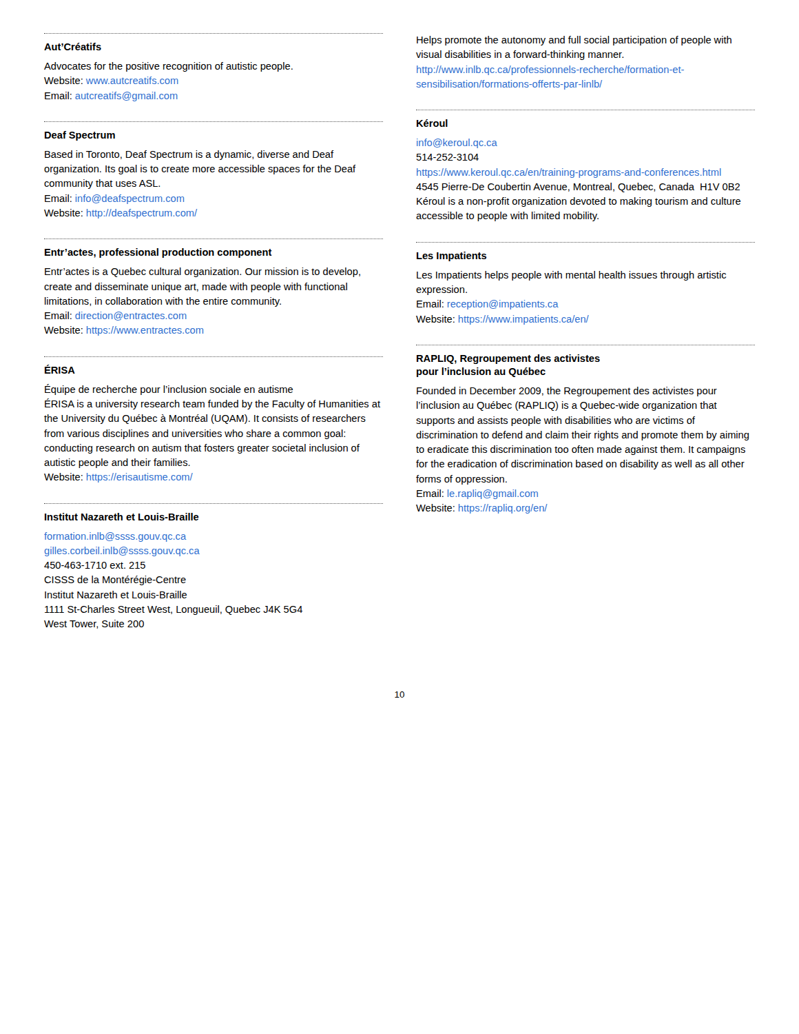Aut’Créatifs
Advocates for the positive recognition of autistic people.
Website: www.autcreatifs.com
Email: autcreatifs@gmail.com
Deaf Spectrum
Based in Toronto, Deaf Spectrum is a dynamic, diverse and Deaf organization. Its goal is to create more accessible spaces for the Deaf community that uses ASL.
Email: info@deafspectrum.com
Website: http://deafspectrum.com/
Entr’actes, professional production component
Entr’actes is a Quebec cultural organization. Our mission is to develop, create and disseminate unique art, made with people with functional limitations, in collaboration with the entire community.
Email: direction@entractes.com
Website: https://www.entractes.com
ÉRISA
Équipe de recherche pour l’inclusion sociale en autisme
ÉRISA is a university research team funded by the Faculty of Humanities at the University du Québec à Montréal (UQAM). It consists of researchers from various disciplines and universities who share a common goal: conducting research on autism that fosters greater societal inclusion of autistic people and their families.
Website: https://erisautisme.com/
Institut Nazareth et Louis-Braille
formation.inlb@ssss.gouv.qc.ca
gilles.corbeil.inlb@ssss.gouv.qc.ca
450-463-1710 ext. 215
CISSS de la Montérégie-Centre
Institut Nazareth et Louis-Braille
1111 St-Charles Street West, Longueuil, Quebec J4K 5G4
West Tower, Suite 200
Helps promote the autonomy and full social participation of people with visual disabilities in a forward-thinking manner.
http://www.inlb.qc.ca/professionnels-recherche/formation-et-sensibilisation/formations-offerts-par-linlb/
Kéroul
info@keroul.qc.ca
514-252-3104
https://www.keroul.qc.ca/en/training-programs-and-conferences.html
4545 Pierre-De Coubertin Avenue, Montreal, Quebec, Canada H1V 0B2
Kéroul is a non-profit organization devoted to making tourism and culture accessible to people with limited mobility.
Les Impatients
Les Impatients helps people with mental health issues through artistic expression.
Email: reception@impatients.ca
Website: https://www.impatients.ca/en/
RAPLIQ, Regroupement des activistes
pour l’inclusion au Québec
Founded in December 2009, the Regroupement des activistes pour l’inclusion au Québec (RAPLIQ) is a Quebec-wide organization that supports and assists people with disabilities who are victims of discrimination to defend and claim their rights and promote them by aiming to eradicate this discrimination too often made against them. It campaigns for the eradication of discrimination based on disability as well as all other forms of oppression.
Email: le.rapliq@gmail.com
Website: https://rapliq.org/en/
10